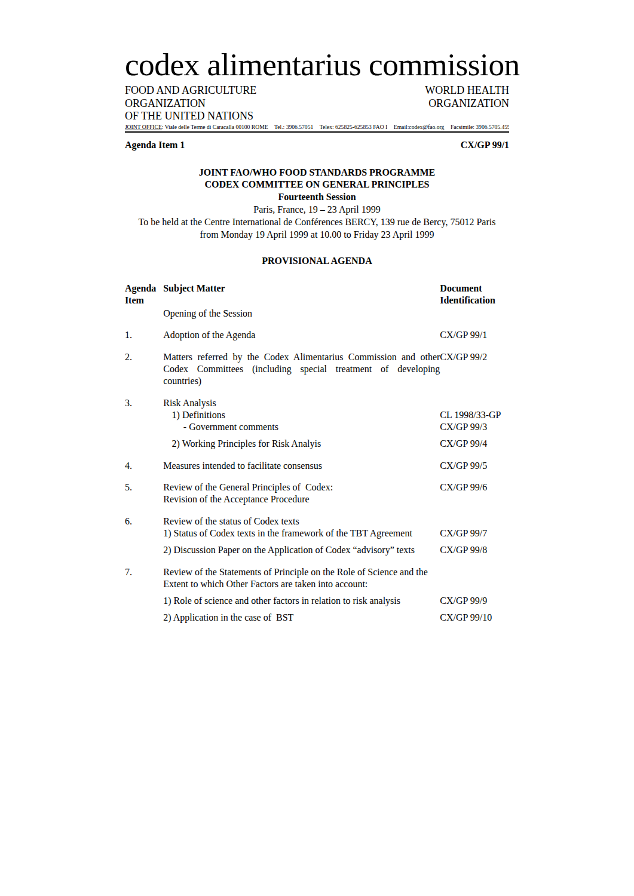codex alimentarius commission
FOOD AND AGRICULTURE
ORGANIZATION
OF THE UNITED NATIONS
WORLD HEALTH
ORGANIZATION
JOINT OFFICE: Viale delle Terme di Caracalla 00100 ROME Tel.: 3906.57051 Telex: 625825-625853 FAO I Email:codex@fao.org Facsimile: 3906.5705.4593
Agenda Item 1 CX/GP 99/1
JOINT FAO/WHO FOOD STANDARDS PROGRAMME
CODEX COMMITTEE ON GENERAL PRINCIPLES
Fourteenth Session
Paris, France, 19 – 23 April 1999
To be held at the Centre International de Conférences BERCY, 139 rue de Bercy, 75012 Paris
from Monday 19 April 1999 at 10.00 to Friday 23 April 1999
PROVISIONAL AGENDA
| Agenda Item | Subject Matter | Document Identification |
| --- | --- | --- |
| | Opening of the Session | |
| 1. | Adoption of the Agenda | CX/GP 99/1 |
| 2. | Matters referred by the Codex Alimentarius Commission and other Codex Committees (including special treatment of developing countries) | CX/GP 99/2 |
| 3. | Risk Analysis | |
| | 1) Definitions | CL 1998/33-GP |
| | - Government comments | CX/GP 99/3 |
| | 2) Working Principles for Risk Analyis | CX/GP 99/4 |
| 4. | Measures intended to facilitate consensus | CX/GP 99/5 |
| 5. | Review of the General Principles of Codex: | CX/GP 99/6 |
| | Revision of the Acceptance Procedure | |
| 6. | Review of the status of Codex texts | |
| | 1) Status of Codex texts in the framework of the TBT Agreement | CX/GP 99/7 |
| | 2) Discussion Paper on the Application of Codex “advisory” texts | CX/GP 99/8 |
| 7. | Review of the Statements of Principle on the Role of Science and the Extent to which Other Factors are taken into account: | |
| | 1) Role of science and other factors in relation to risk analysis | CX/GP 99/9 |
| | 2) Application in the case of BST | CX/GP 99/10 |